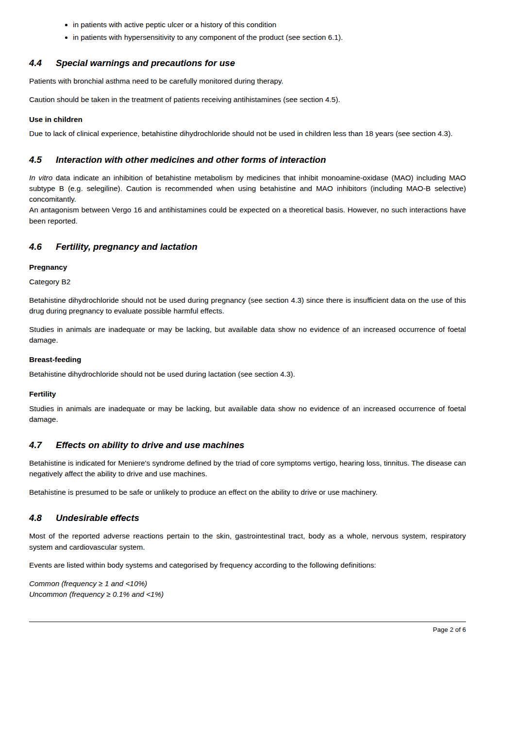in patients with active peptic ulcer or a history of this condition
in patients with hypersensitivity to any component of the product (see section 6.1).
4.4 Special warnings and precautions for use
Patients with bronchial asthma need to be carefully monitored during therapy.
Caution should be taken in the treatment of patients receiving antihistamines (see section 4.5).
Use in children
Due to lack of clinical experience, betahistine dihydrochloride should not be used in children less than 18 years (see section 4.3).
4.5 Interaction with other medicines and other forms of interaction
In vitro data indicate an inhibition of betahistine metabolism by medicines that inhibit monoamine-oxidase (MAO) including MAO subtype B (e.g. selegiline). Caution is recommended when using betahistine and MAO inhibitors (including MAO-B selective) concomitantly.
An antagonism between Vergo 16 and antihistamines could be expected on a theoretical basis. However, no such interactions have been reported.
4.6 Fertility, pregnancy and lactation
Pregnancy
Category B2
Betahistine dihydrochloride should not be used during pregnancy (see section 4.3) since there is insufficient data on the use of this drug during pregnancy to evaluate possible harmful effects.
Studies in animals are inadequate or may be lacking, but available data show no evidence of an increased occurrence of foetal damage.
Breast-feeding
Betahistine dihydrochloride should not be used during lactation (see section 4.3).
Fertility
Studies in animals are inadequate or may be lacking, but available data show no evidence of an increased occurrence of foetal damage.
4.7 Effects on ability to drive and use machines
Betahistine is indicated for Meniere's syndrome defined by the triad of core symptoms vertigo, hearing loss, tinnitus. The disease can negatively affect the ability to drive and use machines.
Betahistine is presumed to be safe or unlikely to produce an effect on the ability to drive or use machinery.
4.8 Undesirable effects
Most of the reported adverse reactions pertain to the skin, gastrointestinal tract, body as a whole, nervous system, respiratory system and cardiovascular system.
Events are listed within body systems and categorised by frequency according to the following definitions:
Common (frequency ≥ 1 and <10%)
Uncommon (frequency ≥ 0.1% and <1%)
Page 2 of 6